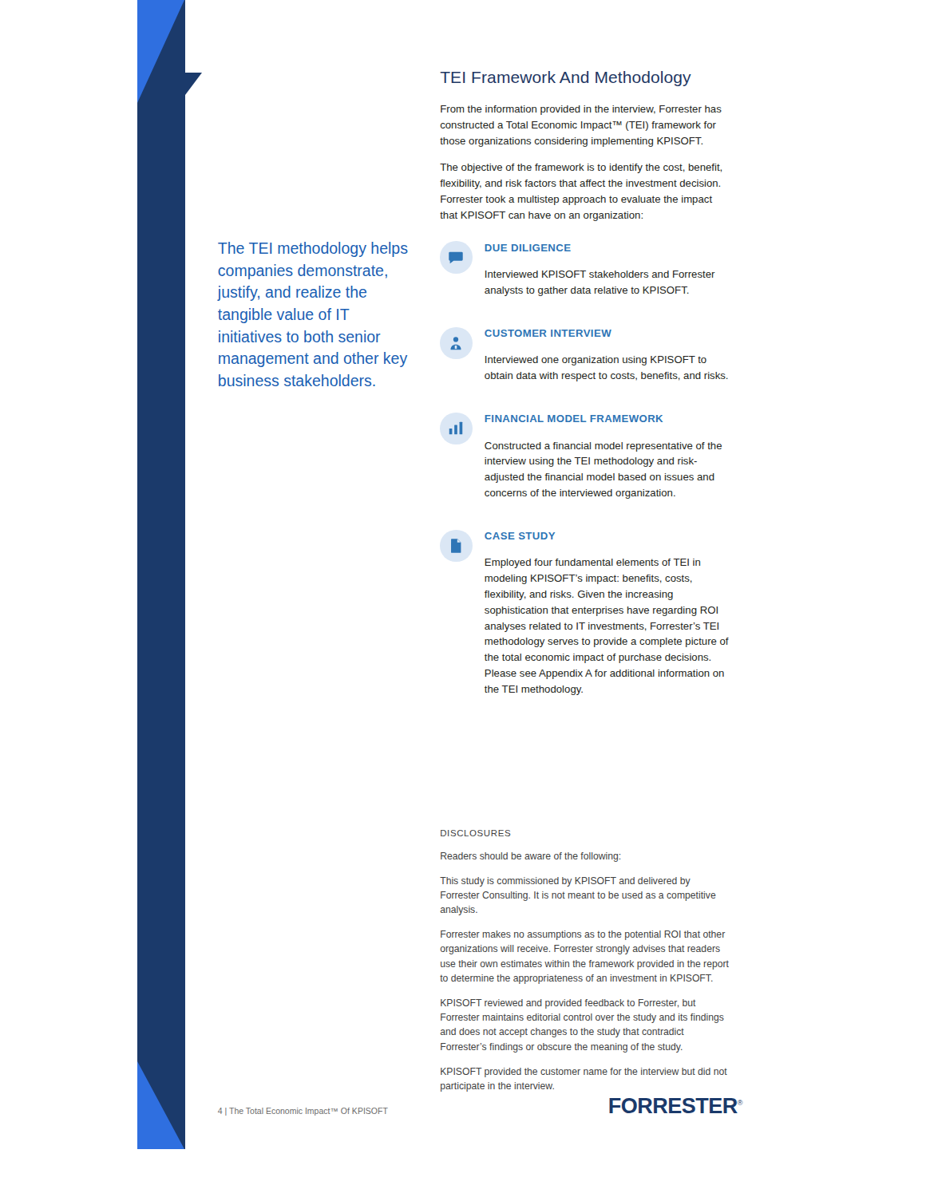The TEI methodology helps companies demonstrate, justify, and realize the tangible value of IT initiatives to both senior management and other key business stakeholders.
TEI Framework And Methodology
From the information provided in the interview, Forrester has constructed a Total Economic Impact™ (TEI) framework for those organizations considering implementing KPISOFT.
The objective of the framework is to identify the cost, benefit, flexibility, and risk factors that affect the investment decision. Forrester took a multistep approach to evaluate the impact that KPISOFT can have on an organization:
DUE DILIGENCE
Interviewed KPISOFT stakeholders and Forrester analysts to gather data relative to KPISOFT.
CUSTOMER INTERVIEW
Interviewed one organization using KPISOFT to obtain data with respect to costs, benefits, and risks.
FINANCIAL MODEL FRAMEWORK
Constructed a financial model representative of the interview using the TEI methodology and risk-adjusted the financial model based on issues and concerns of the interviewed organization.
CASE STUDY
Employed four fundamental elements of TEI in modeling KPISOFT’s impact: benefits, costs, flexibility, and risks. Given the increasing sophistication that enterprises have regarding ROI analyses related to IT investments, Forrester’s TEI methodology serves to provide a complete picture of the total economic impact of purchase decisions. Please see Appendix A for additional information on the TEI methodology.
DISCLOSURES
Readers should be aware of the following:
This study is commissioned by KPISOFT and delivered by Forrester Consulting. It is not meant to be used as a competitive analysis.
Forrester makes no assumptions as to the potential ROI that other organizations will receive. Forrester strongly advises that readers use their own estimates within the framework provided in the report to determine the appropriateness of an investment in KPISOFT.
KPISOFT reviewed and provided feedback to Forrester, but Forrester maintains editorial control over the study and its findings and does not accept changes to the study that contradict Forrester’s findings or obscure the meaning of the study.
KPISOFT provided the customer name for the interview but did not participate in the interview.
4 | The Total Economic Impact™ Of KPISOFT
FORRESTER®